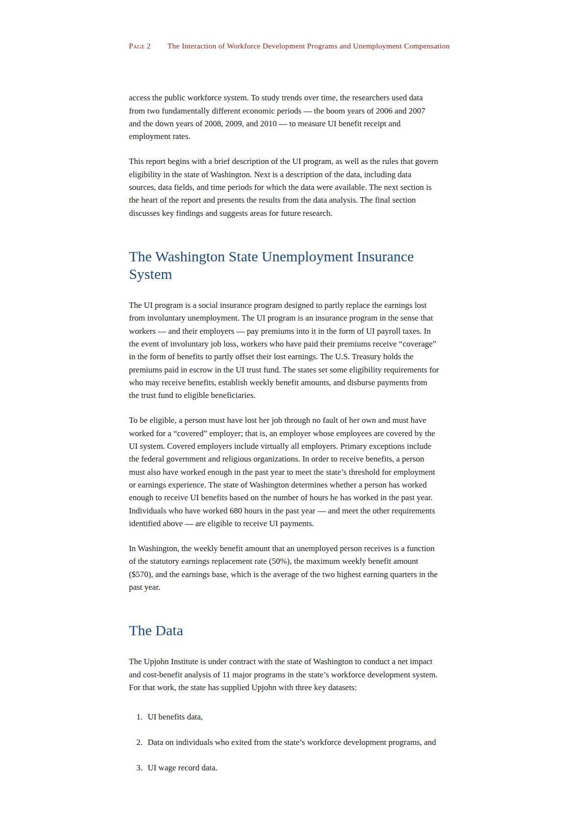Page 2 The Interaction of Workforce Development Programs and Unemployment Compensation
access the public workforce system. To study trends over time, the researchers used data from two fundamentally different economic periods — the boom years of 2006 and 2007 and the down years of 2008, 2009, and 2010 — to measure UI benefit receipt and employment rates.
This report begins with a brief description of the UI program, as well as the rules that govern eligibility in the state of Washington. Next is a description of the data, including data sources, data fields, and time periods for which the data were available. The next section is the heart of the report and presents the results from the data analysis. The final section discusses key findings and suggests areas for future research.
The Washington State Unemployment Insurance System
The UI program is a social insurance program designed to partly replace the earnings lost from involuntary unemployment. The UI program is an insurance program in the sense that workers — and their employers — pay premiums into it in the form of UI payroll taxes. In the event of involuntary job loss, workers who have paid their premiums receive “coverage” in the form of benefits to partly offset their lost earnings. The U.S. Treasury holds the premiums paid in escrow in the UI trust fund. The states set some eligibility requirements for who may receive benefits, establish weekly benefit amounts, and disburse payments from the trust fund to eligible beneficiaries.
To be eligible, a person must have lost her job through no fault of her own and must have worked for a “covered” employer; that is, an employer whose employees are covered by the UI system. Covered employers include virtually all employers. Primary exceptions include the federal government and religious organizations. In order to receive benefits, a person must also have worked enough in the past year to meet the state’s threshold for employment or earnings experience. The state of Washington determines whether a person has worked enough to receive UI benefits based on the number of hours he has worked in the past year. Individuals who have worked 680 hours in the past year — and meet the other requirements identified above — are eligible to receive UI payments.
In Washington, the weekly benefit amount that an unemployed person receives is a function of the statutory earnings replacement rate (50%), the maximum weekly benefit amount ($570), and the earnings base, which is the average of the two highest earning quarters in the past year.
The Data
The Upjohn Institute is under contract with the state of Washington to conduct a net impact and cost-benefit analysis of 11 major programs in the state’s workforce development system. For that work, the state has supplied Upjohn with three key datasets:
UI benefits data,
Data on individuals who exited from the state’s workforce development programs, and
UI wage record data.